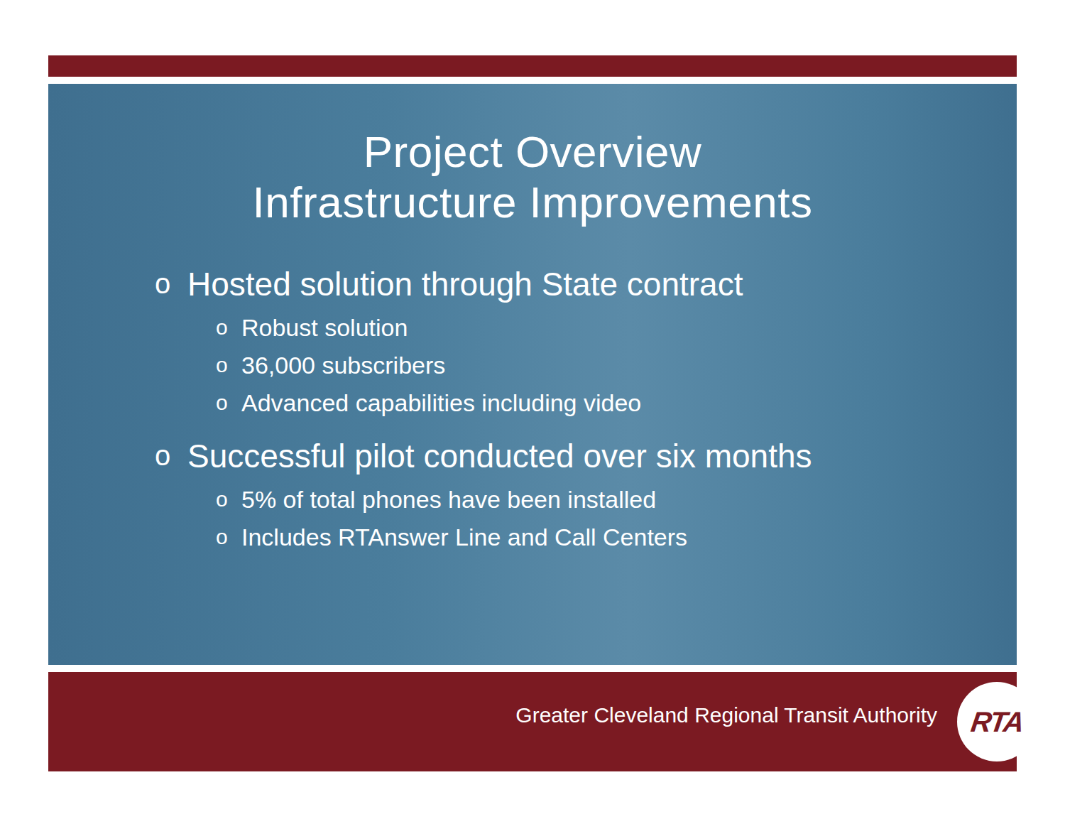Project Overview Infrastructure Improvements
Hosted solution through State contract
Robust solution
36,000 subscribers
Advanced capabilities including video
Successful pilot conducted over six months
5% of total phones have been installed
Includes RTAnswer Line and Call Centers
Greater Cleveland Regional Transit Authority
RTA